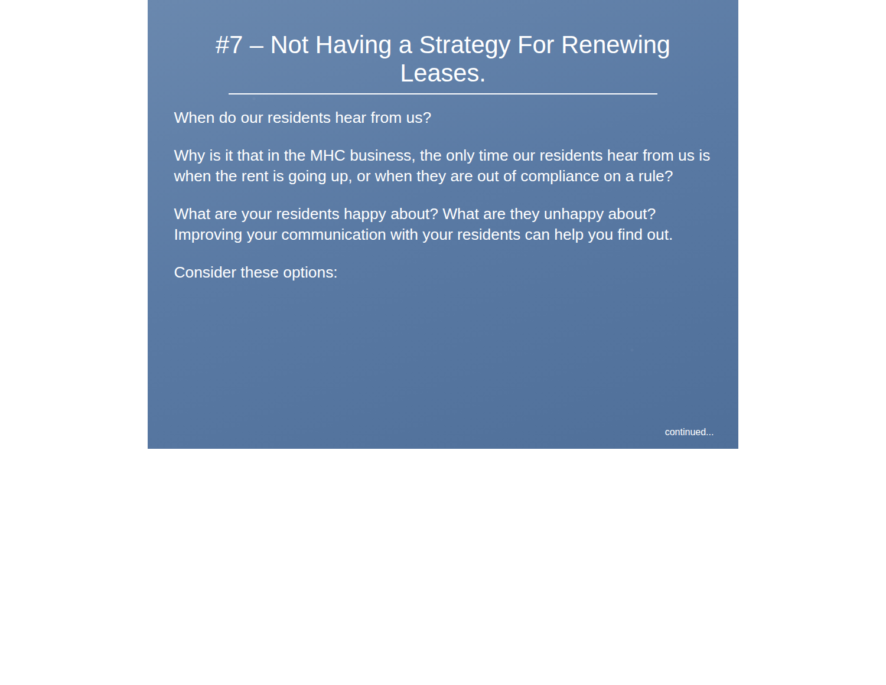#7 – Not Having a Strategy For Renewing Leases.
When do our residents hear from us?
Why is it that in the MHC business, the only time our residents hear from us is when the rent is going up, or when they are out of compliance on a rule?
What are your residents happy about? What are they unhappy about? Improving your communication with your residents can help you find out.
Consider these options:
continued...